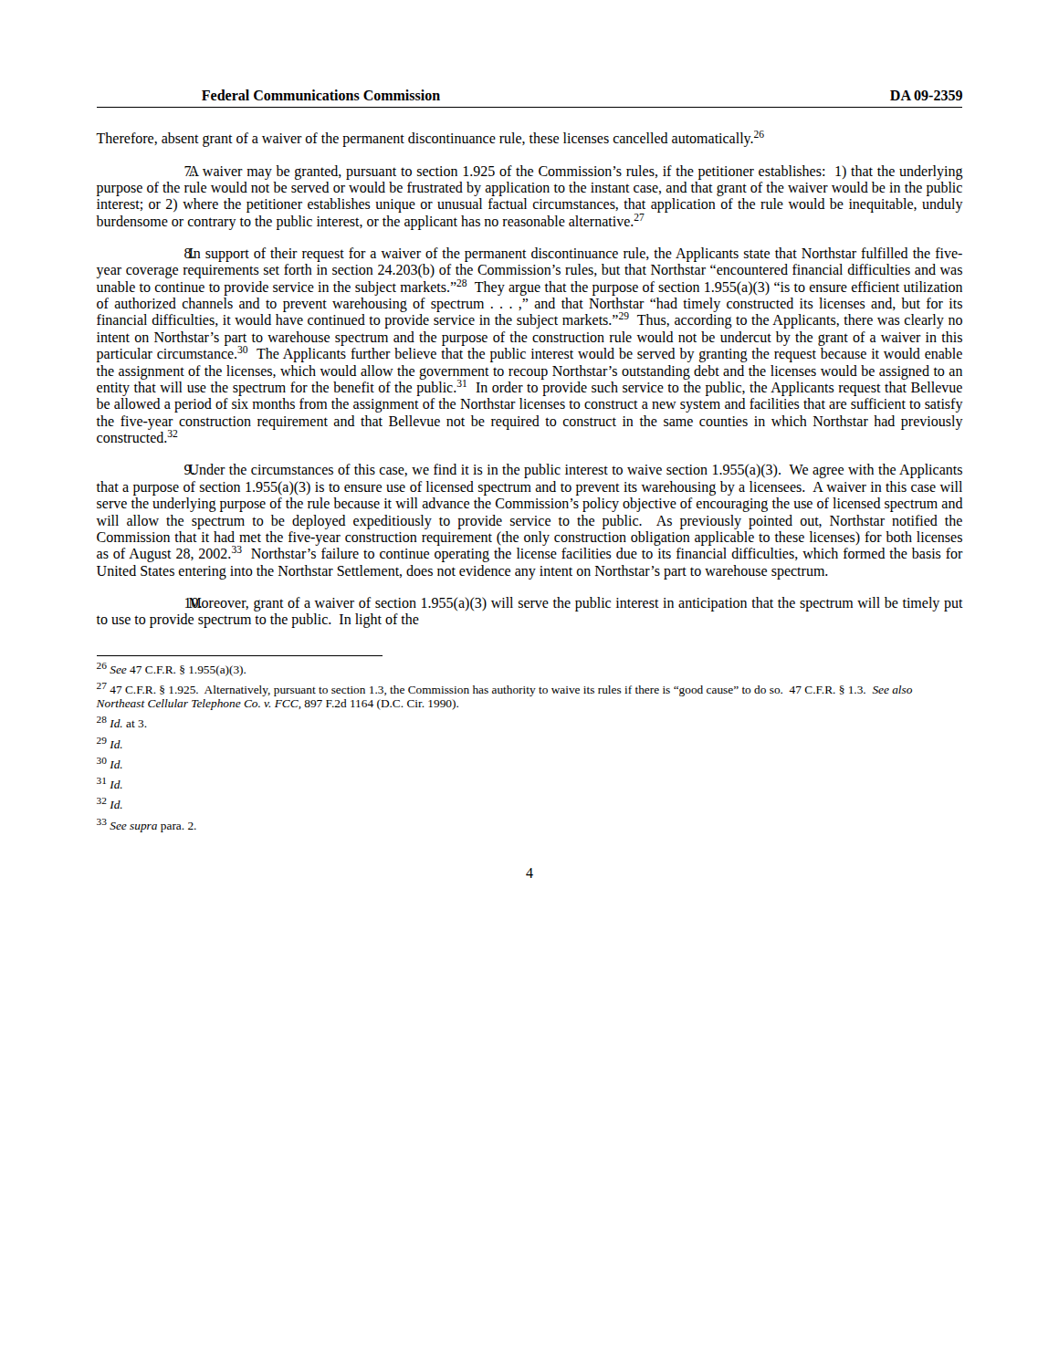Federal Communications Commission DA 09-2359
Therefore, absent grant of a waiver of the permanent discontinuance rule, these licenses cancelled automatically.26
7. A waiver may be granted, pursuant to section 1.925 of the Commission’s rules, if the petitioner establishes: 1) that the underlying purpose of the rule would not be served or would be frustrated by application to the instant case, and that grant of the waiver would be in the public interest; or 2) where the petitioner establishes unique or unusual factual circumstances, that application of the rule would be inequitable, unduly burdensome or contrary to the public interest, or the applicant has no reasonable alternative.27
8. In support of their request for a waiver of the permanent discontinuance rule, the Applicants state that Northstar fulfilled the five-year coverage requirements set forth in section 24.203(b) of the Commission’s rules, but that Northstar “encountered financial difficulties and was unable to continue to provide service in the subject markets.”28 They argue that the purpose of section 1.955(a)(3) “is to ensure efficient utilization of authorized channels and to prevent warehousing of spectrum . . . ,” and that Northstar “had timely constructed its licenses and, but for its financial difficulties, it would have continued to provide service in the subject markets.”29 Thus, according to the Applicants, there was clearly no intent on Northstar’s part to warehouse spectrum and the purpose of the construction rule would not be undercut by the grant of a waiver in this particular circumstance.30 The Applicants further believe that the public interest would be served by granting the request because it would enable the assignment of the licenses, which would allow the government to recoup Northstar’s outstanding debt and the licenses would be assigned to an entity that will use the spectrum for the benefit of the public.31 In order to provide such service to the public, the Applicants request that Bellevue be allowed a period of six months from the assignment of the Northstar licenses to construct a new system and facilities that are sufficient to satisfy the five-year construction requirement and that Bellevue not be required to construct in the same counties in which Northstar had previously constructed.32
9. Under the circumstances of this case, we find it is in the public interest to waive section 1.955(a)(3). We agree with the Applicants that a purpose of section 1.955(a)(3) is to ensure use of licensed spectrum and to prevent its warehousing by a licensees. A waiver in this case will serve the underlying purpose of the rule because it will advance the Commission’s policy objective of encouraging the use of licensed spectrum and will allow the spectrum to be deployed expeditiously to provide service to the public. As previously pointed out, Northstar notified the Commission that it had met the five-year construction requirement (the only construction obligation applicable to these licenses) for both licenses as of August 28, 2002.33 Northstar’s failure to continue operating the license facilities due to its financial difficulties, which formed the basis for United States entering into the Northstar Settlement, does not evidence any intent on Northstar’s part to warehouse spectrum.
10. Moreover, grant of a waiver of section 1.955(a)(3) will serve the public interest in anticipation that the spectrum will be timely put to use to provide spectrum to the public. In light of the
26 See 47 C.F.R. § 1.955(a)(3).
27 47 C.F.R. § 1.925. Alternatively, pursuant to section 1.3, the Commission has authority to waive its rules if there is “good cause” to do so. 47 C.F.R. § 1.3. See also Northeast Cellular Telephone Co. v. FCC, 897 F.2d 1164 (D.C. Cir. 1990).
28 Id. at 3.
29 Id.
30 Id.
31 Id.
32 Id.
33 See supra para. 2.
4